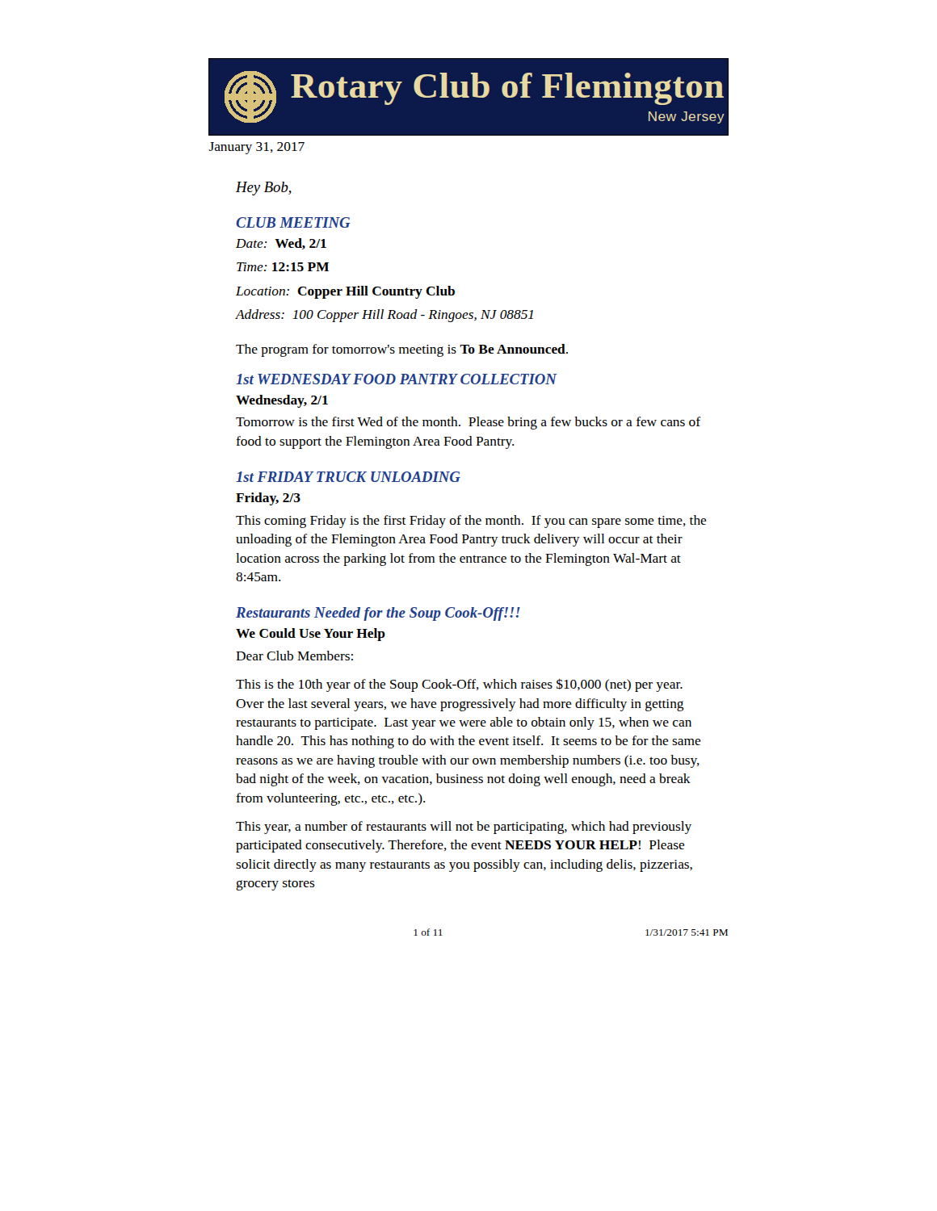Rotary Club of Flemington
New Jersey
January 31, 2017
Hey Bob,
CLUB MEETING
Date: Wed, 2/1
Time: 12:15 PM
Location: Copper Hill Country Club
Address: 100 Copper Hill Road - Ringoes, NJ 08851
The program for tomorrow's meeting is To Be Announced.
1st WEDNESDAY FOOD PANTRY COLLECTION
Wednesday, 2/1
Tomorrow is the first Wed of the month. Please bring a few bucks or a few cans of food to support the Flemington Area Food Pantry.
1st FRIDAY TRUCK UNLOADING
Friday, 2/3
This coming Friday is the first Friday of the month. If you can spare some time, the unloading of the Flemington Area Food Pantry truck delivery will occur at their location across the parking lot from the entrance to the Flemington Wal-Mart at 8:45am.
Restaurants Needed for the Soup Cook-Off!!!
We Could Use Your Help
Dear Club Members:
This is the 10th year of the Soup Cook-Off, which raises $10,000 (net) per year. Over the last several years, we have progressively had more difficulty in getting restaurants to participate. Last year we were able to obtain only 15, when we can handle 20. This has nothing to do with the event itself. It seems to be for the same reasons as we are having trouble with our own membership numbers (i.e. too busy, bad night of the week, on vacation, business not doing well enough, need a break from volunteering, etc., etc., etc.).
This year, a number of restaurants will not be participating, which had previously participated consecutively. Therefore, the event NEEDS YOUR HELP! Please solicit directly as many restaurants as you possibly can, including delis, pizzerias, grocery stores
1 of 11
1/31/2017 5:41 PM